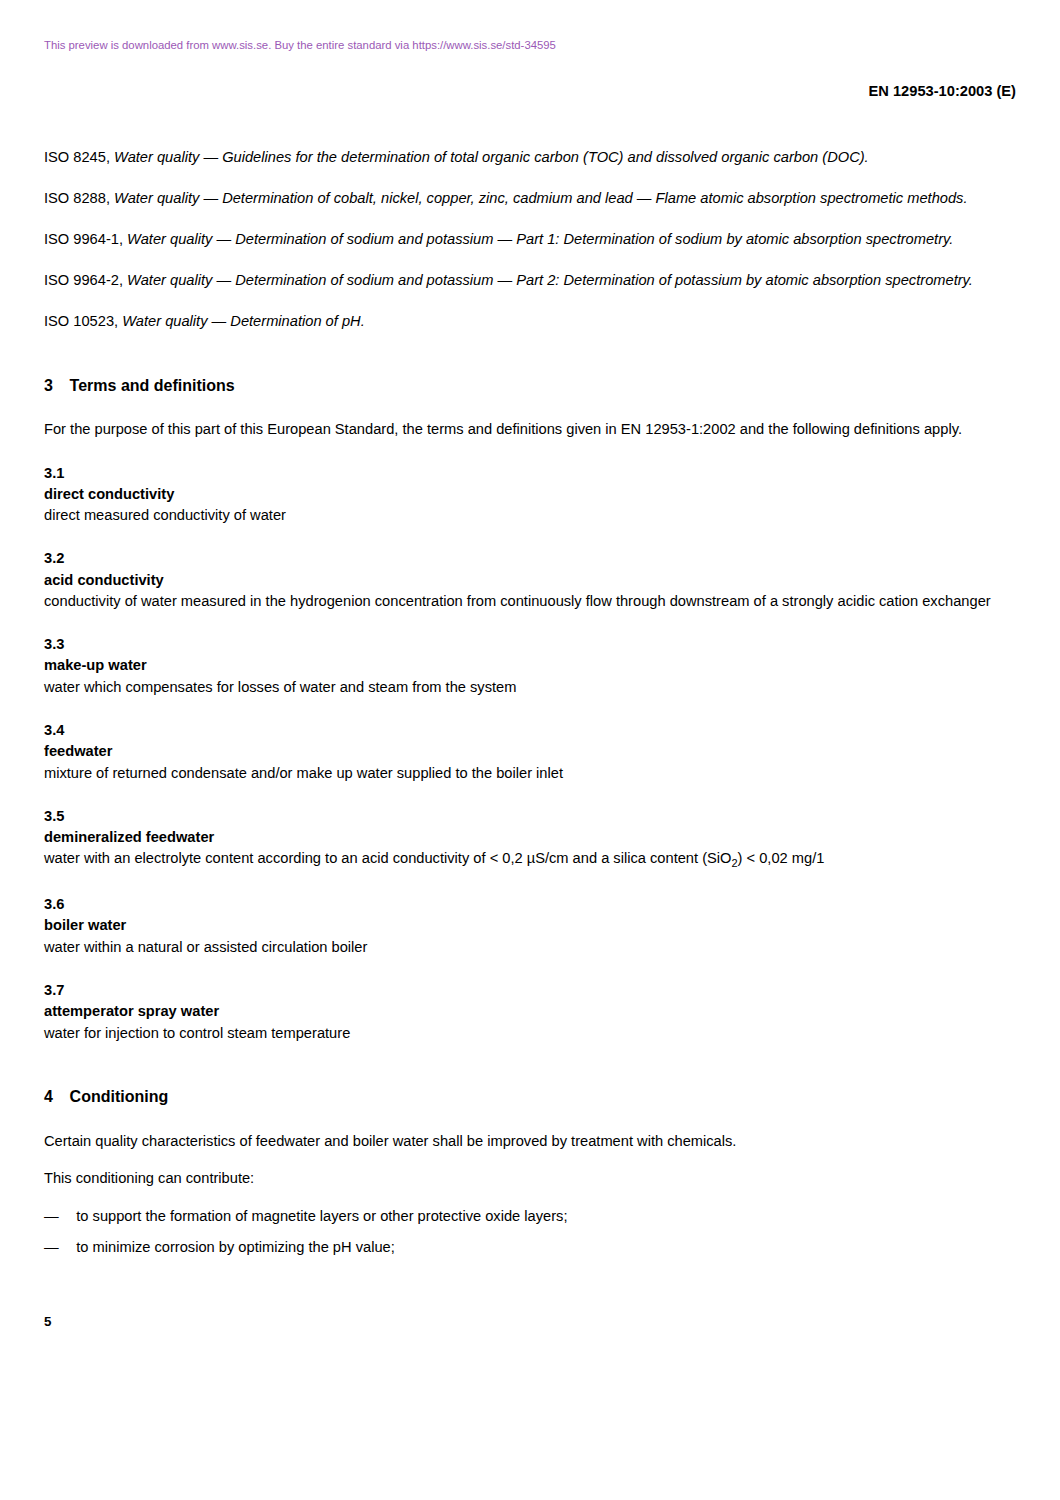This preview is downloaded from www.sis.se. Buy the entire standard via https://www.sis.se/std-34595
EN 12953-10:2003 (E)
ISO 8245, Water quality — Guidelines for the determination of total organic carbon (TOC) and dissolved organic carbon (DOC).
ISO 8288, Water quality — Determination of cobalt, nickel, copper, zinc, cadmium and lead — Flame atomic absorption spectrometic methods.
ISO 9964-1, Water quality — Determination of sodium and potassium — Part 1: Determination of sodium by atomic absorption spectrometry.
ISO 9964-2, Water quality — Determination of sodium and potassium — Part 2: Determination of potassium by atomic absorption spectrometry.
ISO 10523, Water quality — Determination of pH.
3 Terms and definitions
For the purpose of this part of this European Standard, the terms and definitions given in EN 12953-1:2002 and the following definitions apply.
3.1
direct conductivity
direct measured conductivity of water
3.2
acid conductivity
conductivity of water measured in the hydrogenion concentration from continuously flow through downstream of a strongly acidic cation exchanger
3.3
make-up water
water which compensates for losses of water and steam from the system
3.4
feedwater
mixture of returned condensate and/or make up water supplied to the boiler inlet
3.5
demineralized feedwater
water with an electrolyte content according to an acid conductivity of < 0,2 µS/cm and a silica content (SiO2) < 0,02 mg/1
3.6
boiler water
water within a natural or assisted circulation boiler
3.7
attemperator spray water
water for injection to control steam temperature
4 Conditioning
Certain quality characteristics of feedwater and boiler water shall be improved by treatment with chemicals.
This conditioning can contribute:
to support the formation of magnetite layers or other protective oxide layers;
to minimize corrosion by optimizing the pH value;
5